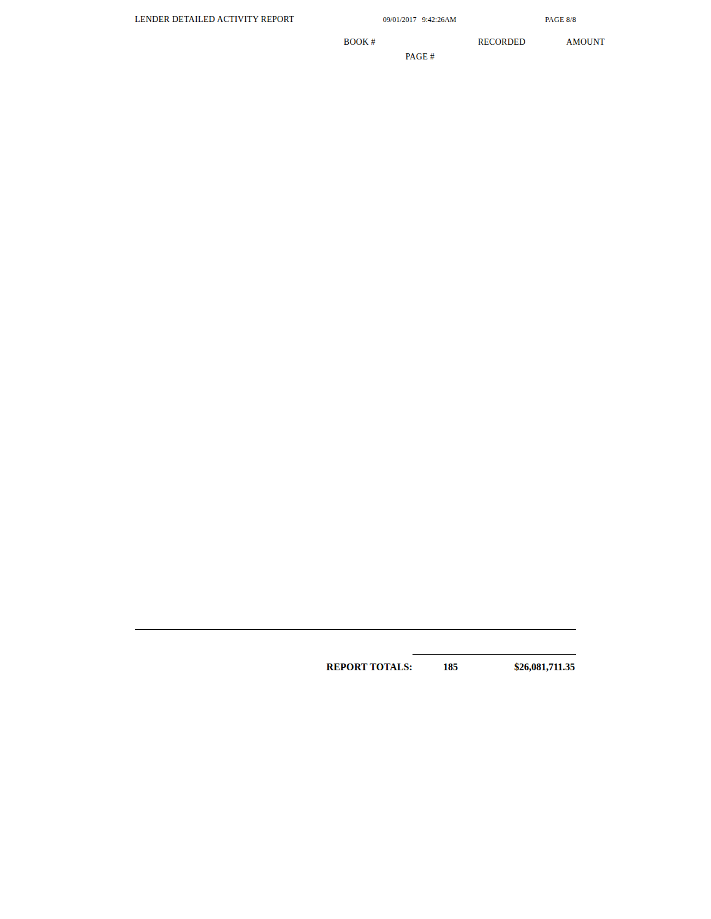LENDER DETAILED ACTIVITY REPORT
09/01/2017 9:42:26AM
PAGE 8/8
BOOK #
PAGE #
RECORDED
AMOUNT
REPORT TOTALS:
185
$26,081,711.35